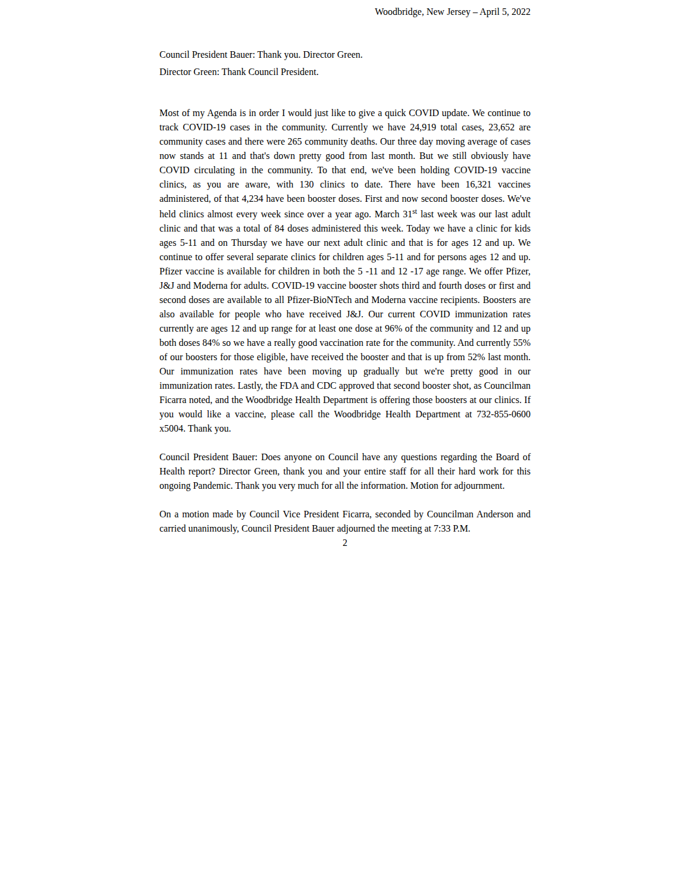Woodbridge, New Jersey – April 5, 2022
Council President Bauer: Thank you. Director Green.
Director Green: Thank Council President.
Most of my Agenda is in order I would just like to give a quick COVID update. We continue to track COVID-19 cases in the community. Currently we have 24,919 total cases, 23,652 are community cases and there were 265 community deaths. Our three day moving average of cases now stands at 11 and that's down pretty good from last month. But we still obviously have COVID circulating in the community. To that end, we've been holding COVID-19 vaccine clinics, as you are aware, with 130 clinics to date. There have been 16,321 vaccines administered, of that 4,234 have been booster doses. First and now second booster doses. We've held clinics almost every week since over a year ago. March 31st last week was our last adult clinic and that was a total of 84 doses administered this week. Today we have a clinic for kids ages 5-11 and on Thursday we have our next adult clinic and that is for ages 12 and up. We continue to offer several separate clinics for children ages 5-11 and for persons ages 12 and up. Pfizer vaccine is available for children in both the 5 -11 and 12 -17 age range. We offer Pfizer, J&J and Moderna for adults. COVID-19 vaccine booster shots third and fourth doses or first and second doses are available to all Pfizer-BioNTech and Moderna vaccine recipients. Boosters are also available for people who have received J&J. Our current COVID immunization rates currently are ages 12 and up range for at least one dose at 96% of the community and 12 and up both doses 84% so we have a really good vaccination rate for the community. And currently 55% of our boosters for those eligible, have received the booster and that is up from 52% last month. Our immunization rates have been moving up gradually but we're pretty good in our immunization rates. Lastly, the FDA and CDC approved that second booster shot, as Councilman Ficarra noted, and the Woodbridge Health Department is offering those boosters at our clinics. If you would like a vaccine, please call the Woodbridge Health Department at 732-855-0600 x5004. Thank you.
Council President Bauer: Does anyone on Council have any questions regarding the Board of Health report? Director Green, thank you and your entire staff for all their hard work for this ongoing Pandemic. Thank you very much for all the information. Motion for adjournment.
On a motion made by Council Vice President Ficarra, seconded by Councilman Anderson and carried unanimously, Council President Bauer adjourned the meeting at 7:33 P.M.
2